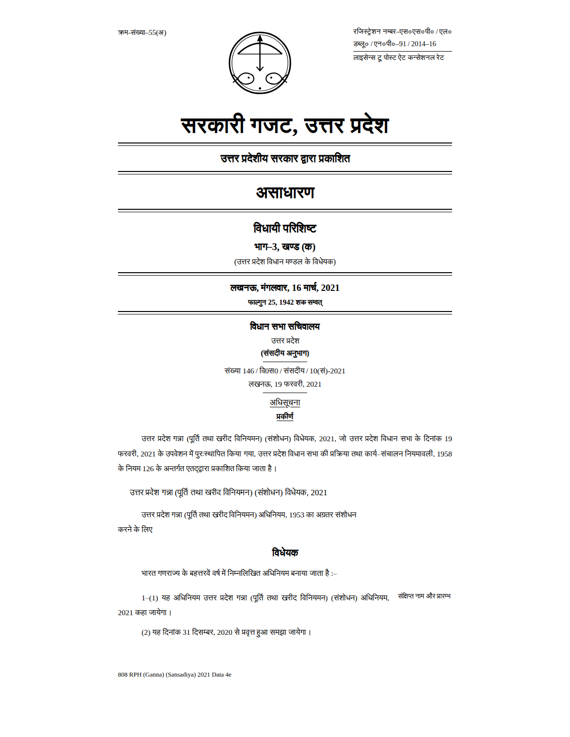क्रम-संख्या–55(अ)
रजिस्ट्रेशन नम्बर–एस०एस०पी० / एल०
डब्लू० / एन०पी०–91 / 2014–16 लाइसेन्स टू पोस्ट ऐट कन्सेशनल रेट
सरकारी गजट, उत्तर प्रदेश
उत्तर प्रदेशीय सरकार द्वारा प्रकाशित
असाधारण
विधायी परिशिष्ट
भाग–3, खण्ड (क)
(उत्तर प्रदेश विधान मण्डल के विधेयक)
लखनऊ, मंगलवार, 16 मार्च, 2021
फाल्गुन 25, 1942 शक सम्वत्
विधान सभा सचिवालय
उत्तर प्रदेश
(संसदीय अनुभाग)
संख्या 146 / वि0स0 / संसदीय / 10(सं)-2021
लखनऊ, 19 फरवरी, 2021
अधिसूचना
प्रकीर्ण
उत्तर प्रदेश गन्ना (पूर्ति तथा खरीद विनियमन) (संशोधन) विधेयक, 2021, जो उत्तर प्रदेश विधान सभा के दिनांक 19 फरवरी, 2021 के उपवेशन में पुरःस्थापित किया गया, उत्तर प्रदेश विधान सभा की प्रक्रिया तथा कार्य–संचालन नियमावली, 1958 के नियम 126 के अन्तर्गत एतद्द्वारा प्रकाशित किया जाता है।
उत्तर प्रदेश गन्ना (पूर्ति तथा खरीद विनियमन) (संशोधन) विधेयक, 2021
उत्तर प्रदेश गन्ना (पूर्ति तथा खरीद विनियमन) अधिनियम, 1953 का अग्रतर संशोधन
करने के लिए
विधेयक
भारत गणराज्य के बहत्तरवें वर्ष में निम्नलिखित अधिनियम बनाया जाता है :–
1–(1) यह अधिनियम उत्तर प्रदेश गन्ना (पूर्ति तथा खरीद विनियमन) (संशोधन) अधिनियम, 2021 कहा जायेगा।
(2) यह दिनांक 31 दिसम्बर, 2020 से प्रवृत्त हुआ समझा जायेगा।
संक्षिप्त नाम और प्रारम्भ
808 RPH (Ganna) (Sansadiya) 2021 Data 4e